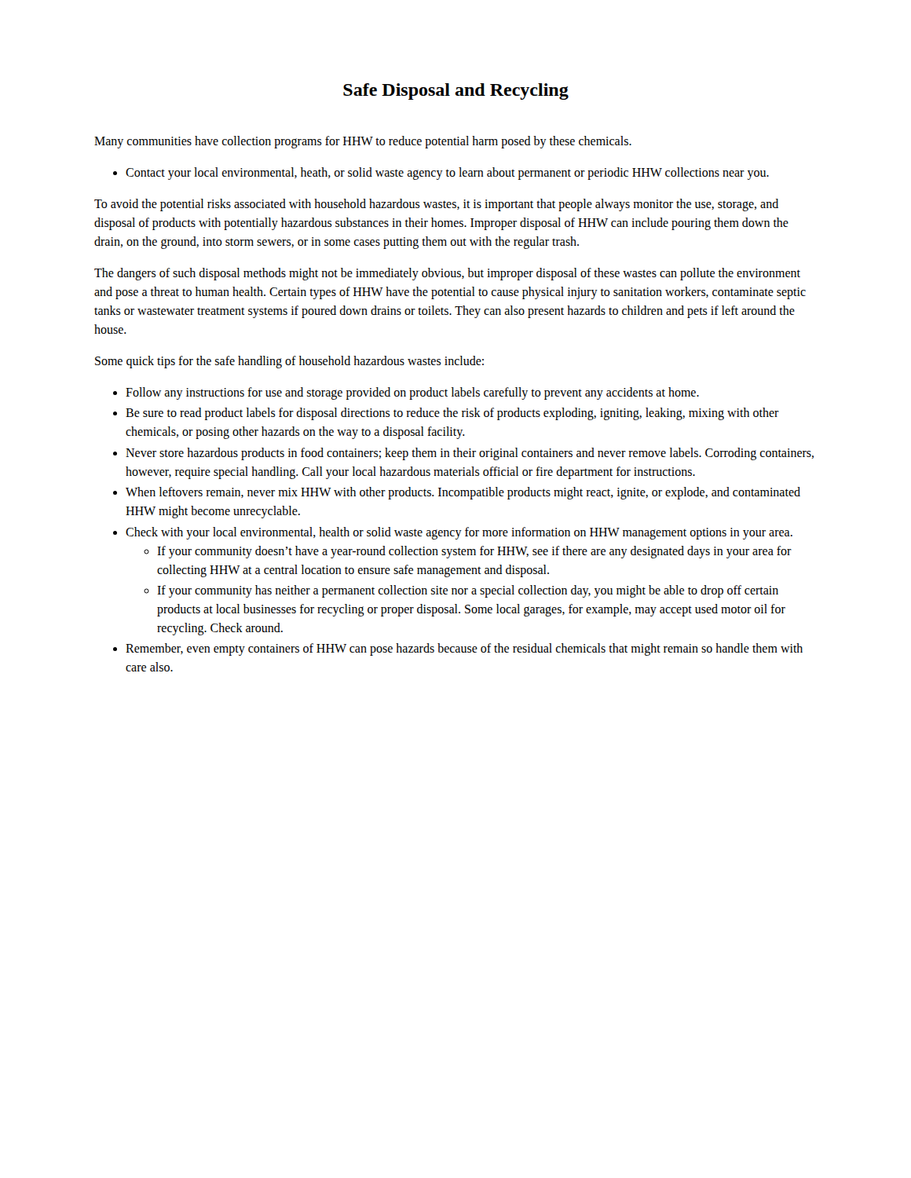Safe Disposal and Recycling
Many communities have collection programs for HHW to reduce potential harm posed by these chemicals.
Contact your local environmental, heath, or solid waste agency to learn about permanent or periodic HHW collections near you.
To avoid the potential risks associated with household hazardous wastes, it is important that people always monitor the use, storage, and disposal of products with potentially hazardous substances in their homes. Improper disposal of HHW can include pouring them down the drain, on the ground, into storm sewers, or in some cases putting them out with the regular trash.
The dangers of such disposal methods might not be immediately obvious, but improper disposal of these wastes can pollute the environment and pose a threat to human health. Certain types of HHW have the potential to cause physical injury to sanitation workers, contaminate septic tanks or wastewater treatment systems if poured down drains or toilets. They can also present hazards to children and pets if left around the house.
Some quick tips for the safe handling of household hazardous wastes include:
Follow any instructions for use and storage provided on product labels carefully to prevent any accidents at home.
Be sure to read product labels for disposal directions to reduce the risk of products exploding, igniting, leaking, mixing with other chemicals, or posing other hazards on the way to a disposal facility.
Never store hazardous products in food containers; keep them in their original containers and never remove labels. Corroding containers, however, require special handling. Call your local hazardous materials official or fire department for instructions.
When leftovers remain, never mix HHW with other products. Incompatible products might react, ignite, or explode, and contaminated HHW might become unrecyclable.
Check with your local environmental, health or solid waste agency for more information on HHW management options in your area.
If your community doesn’t have a year-round collection system for HHW, see if there are any designated days in your area for collecting HHW at a central location to ensure safe management and disposal.
If your community has neither a permanent collection site nor a special collection day, you might be able to drop off certain products at local businesses for recycling or proper disposal. Some local garages, for example, may accept used motor oil for recycling. Check around.
Remember, even empty containers of HHW can pose hazards because of the residual chemicals that might remain so handle them with care also.